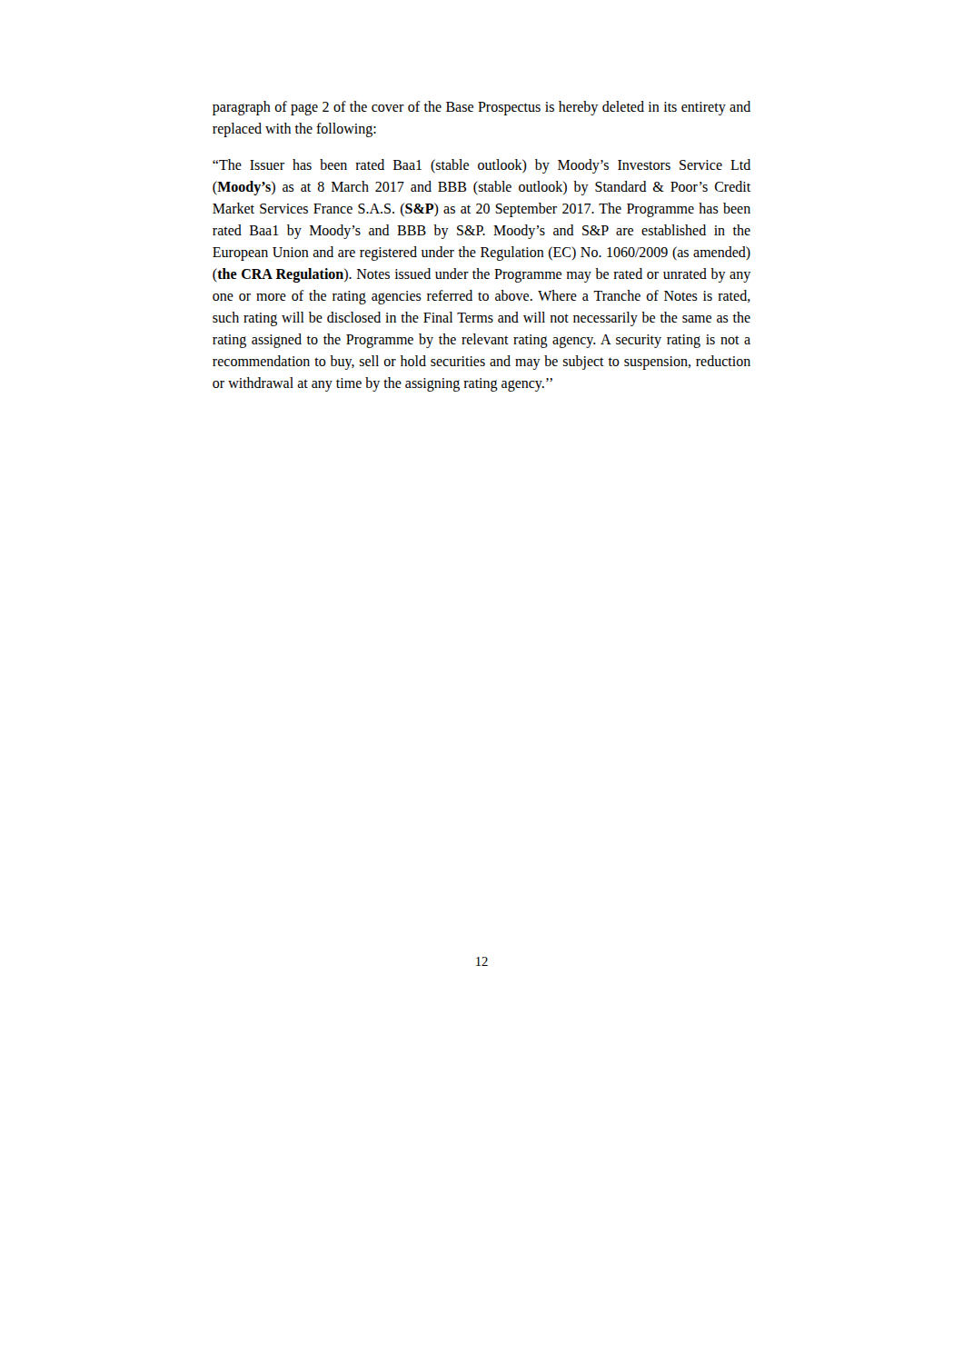paragraph of page 2 of the cover of the Base Prospectus is hereby deleted in its entirety and replaced with the following:
“The Issuer has been rated Baa1 (stable outlook) by Moody’s Investors Service Ltd (Moody’s) as at 8 March 2017 and BBB (stable outlook) by Standard & Poor’s Credit Market Services France S.A.S. (S&P) as at 20 September 2017. The Programme has been rated Baa1 by Moody’s and BBB by S&P. Moody’s and S&P are established in the European Union and are registered under the Regulation (EC) No. 1060/2009 (as amended) (the CRA Regulation). Notes issued under the Programme may be rated or unrated by any one or more of the rating agencies referred to above. Where a Tranche of Notes is rated, such rating will be disclosed in the Final Terms and will not necessarily be the same as the rating assigned to the Programme by the relevant rating agency. A security rating is not a recommendation to buy, sell or hold securities and may be subject to suspension, reduction or withdrawal at any time by the assigning rating agency.’’
12